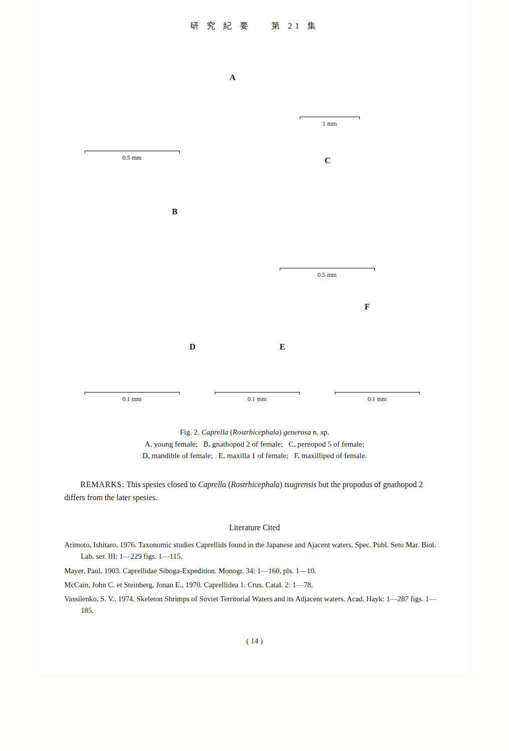研 究 紀 要 第 21 集
A B C D E F 1 mm 0.5 mm 0.5 mm 0.1 mm 0.1 mm 0.1 mm
Fig. 2. Caprella (Rostrhicephala) generosa n. sp.
A, young female; B, gnathopod 2 of female; C, pereopod 5 of female;
D, mandible of female; E, maxilla 1 of female; F, maxilliped of female.
REMARKS: This spesies closed to Caprella (Rostrhicephala) tsugrensis but the propodus of gnathopod 2 differs from the later spesies.
Literature Cited
Arimoto, Ishitaro, 1976. Taxonomic studies Caprellids found in the Japanese and Ajacent waters. Spec. Publ. Seto Mar. Biol. Lab. ser. III: 1—229 figs. 1—115.
Mayer, Paul, 1903. Caprellidae Siboga-Expedition. Monogr. 34: 1—160, pls. 1—10.
McCain, John C. et Steinberg, Jonan E., 1970. Caprellidea 1. Crus. Catal. 2: 1—78.
Vassilenko, S. V., 1974. Skeleton Shrimps of Soviet Territorial Waters and its Adjacent waters. Acad. Hayk: 1—287 figs. 1—185.
( 14 )